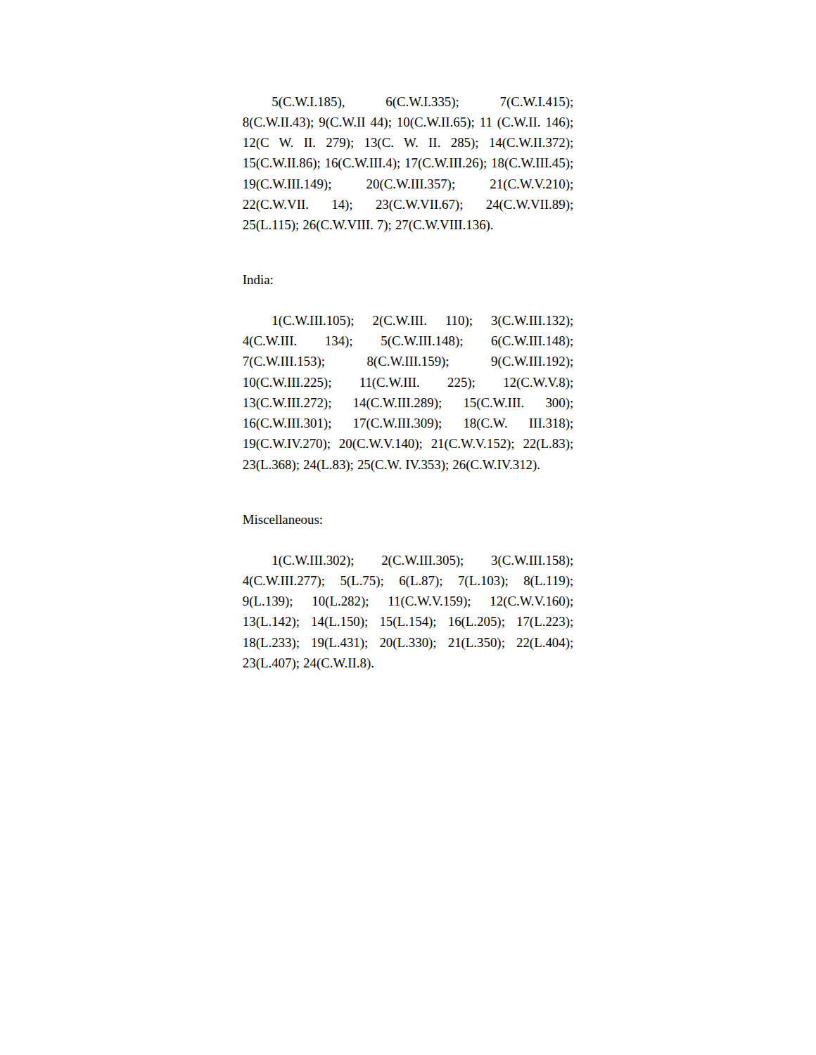5(C.W.I.185), 6(C.W.I.335); 7(C.W.I.415); 8(C.W.II.43); 9(C.W.II 44); 10(C.W.II.65); 11 (C.W.II. 146); 12(C W. II. 279); 13(C. W. II. 285); 14(C.W.II.372); 15(C.W.II.86); 16(C.W.III.4); 17(C.W.III.26); 18(C.W.III.45); 19(C.W.III.149); 20(C.W.III.357); 21(C.W.V.210); 22(C.W.VII. 14); 23(C.W.VII.67); 24(C.W.VII.89); 25(L.115); 26(C.W.VIII. 7); 27(C.W.VIII.136).
India:
1(C.W.III.105); 2(C.W.III. 110); 3(C.W.III.132); 4(C.W.III. 134); 5(C.W.III.148); 6(C.W.III.148); 7(C.W.III.153); 8(C.W.III.159); 9(C.W.III.192); 10(C.W.III.225); 11(C.W.III. 225); 12(C.W.V.8); 13(C.W.III.272); 14(C.W.III.289); 15(C.W.III. 300); 16(C.W.III.301); 17(C.W.III.309); 18(C.W. III.318); 19(C.W.IV.270); 20(C.W.V.140); 21(C.W.V.152); 22(L.83); 23(L.368); 24(L.83); 25(C.W. IV.353); 26(C.W.IV.312).
Miscellaneous:
1(C.W.III.302); 2(C.W.III.305); 3(C.W.III.158); 4(C.W.III.277); 5(L.75); 6(L.87); 7(L.103); 8(L.119); 9(L.139); 10(L.282); 11(C.W.V.159); 12(C.W.V.160); 13(L.142); 14(L.150); 15(L.154); 16(L.205); 17(L.223); 18(L.233); 19(L.431); 20(L.330); 21(L.350); 22(L.404); 23(L.407); 24(C.W.II.8).